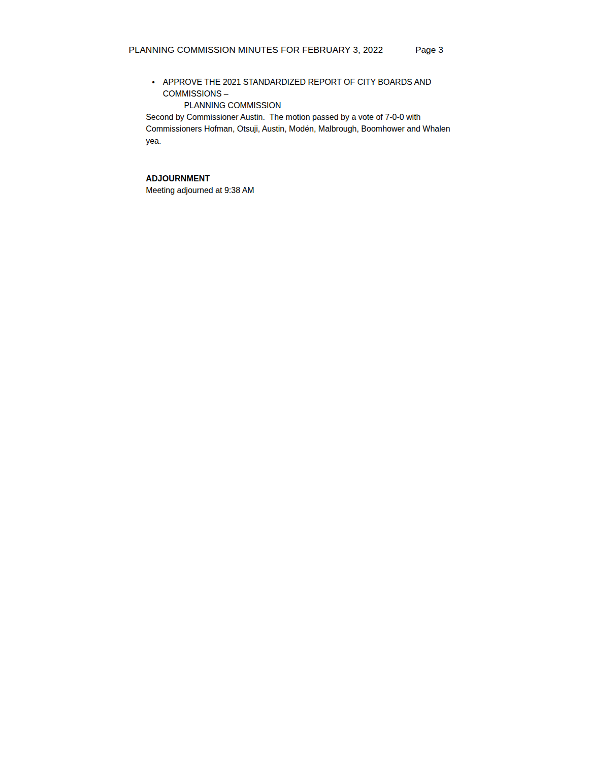PLANNING COMMISSION MINUTES FOR FEBRUARY 3, 2022 Page 3
APPROVE THE 2021 STANDARDIZED REPORT OF CITY BOARDS AND COMMISSIONS –PLANNING COMMISSION
Second by Commissioner Austin. The motion passed by a vote of 7-0-0 with Commissioners Hofman, Otsuji, Austin, Modén, Malbrough, Boomhower and Whalen yea.
ADJOURNMENT
Meeting adjourned at 9:38 AM